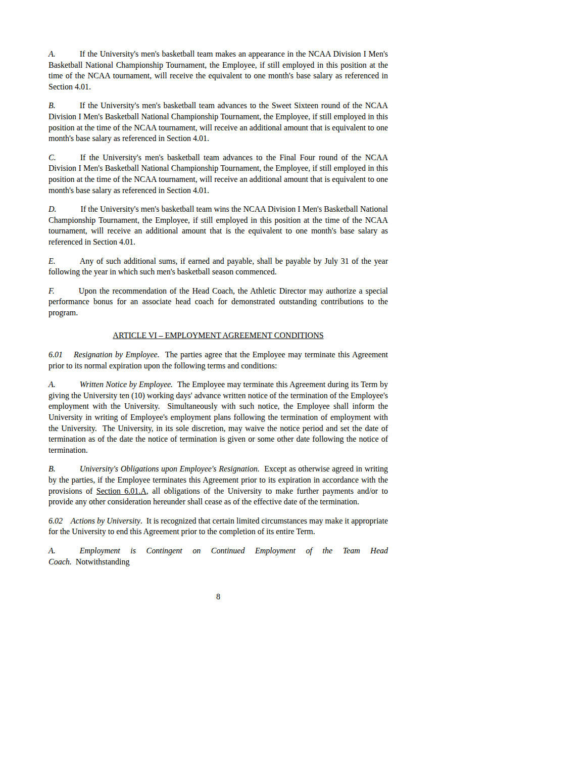A. If the University's men's basketball team makes an appearance in the NCAA Division I Men's Basketball National Championship Tournament, the Employee, if still employed in this position at the time of the NCAA tournament, will receive the equivalent to one month's base salary as referenced in Section 4.01.
B. If the University's men's basketball team advances to the Sweet Sixteen round of the NCAA Division I Men's Basketball National Championship Tournament, the Employee, if still employed in this position at the time of the NCAA tournament, will receive an additional amount that is equivalent to one month's base salary as referenced in Section 4.01.
C. If the University's men's basketball team advances to the Final Four round of the NCAA Division I Men's Basketball National Championship Tournament, the Employee, if still employed in this position at the time of the NCAA tournament, will receive an additional amount that is equivalent to one month's base salary as referenced in Section 4.01.
D. If the University's men's basketball team wins the NCAA Division I Men's Basketball National Championship Tournament, the Employee, if still employed in this position at the time of the NCAA tournament, will receive an additional amount that is the equivalent to one month's base salary as referenced in Section 4.01.
E. Any of such additional sums, if earned and payable, shall be payable by July 31 of the year following the year in which such men's basketball season commenced.
F. Upon the recommendation of the Head Coach, the Athletic Director may authorize a special performance bonus for an associate head coach for demonstrated outstanding contributions to the program.
ARTICLE VI – EMPLOYMENT AGREEMENT CONDITIONS
6.01 Resignation by Employee. The parties agree that the Employee may terminate this Agreement prior to its normal expiration upon the following terms and conditions:
A. Written Notice by Employee. The Employee may terminate this Agreement during its Term by giving the University ten (10) working days' advance written notice of the termination of the Employee's employment with the University. Simultaneously with such notice, the Employee shall inform the University in writing of Employee's employment plans following the termination of employment with the University. The University, in its sole discretion, may waive the notice period and set the date of termination as of the date the notice of termination is given or some other date following the notice of termination.
B. University's Obligations upon Employee's Resignation. Except as otherwise agreed in writing by the parties, if the Employee terminates this Agreement prior to its expiration in accordance with the provisions of Section 6.01.A, all obligations of the University to make further payments and/or to provide any other consideration hereunder shall cease as of the effective date of the termination.
6.02 Actions by University. It is recognized that certain limited circumstances may make it appropriate for the University to end this Agreement prior to the completion of its entire Term.
A. Employment is Contingent on Continued Employment of the Team Head Coach. Notwithstanding
8